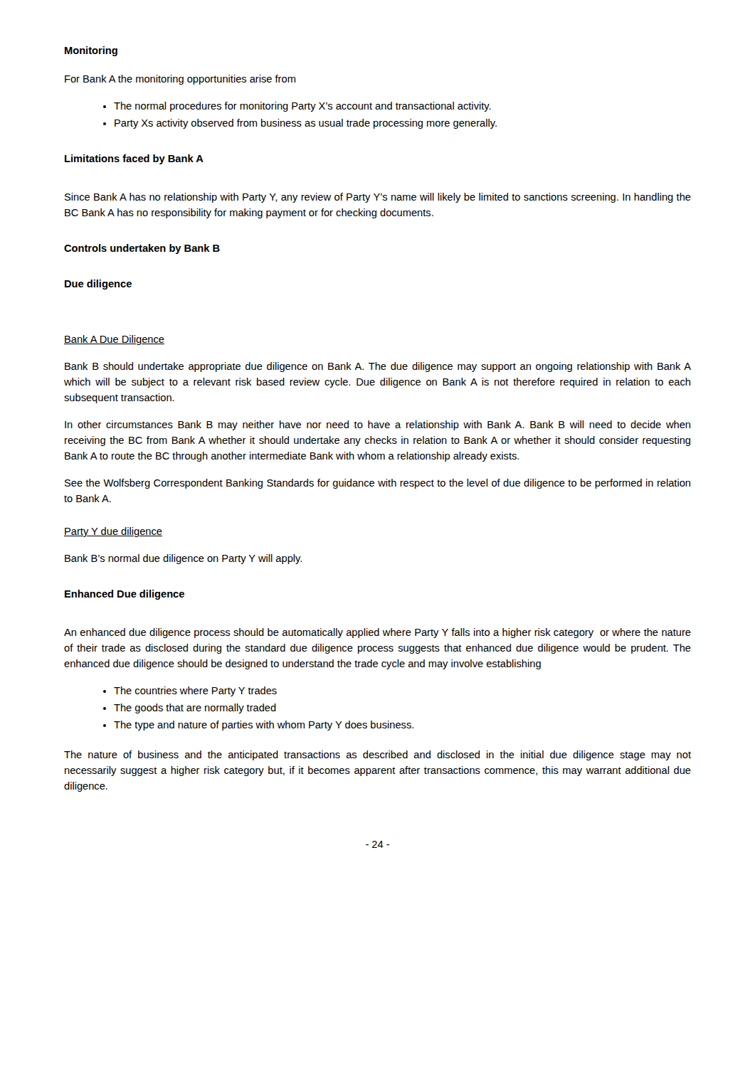Monitoring
For Bank A the monitoring opportunities arise from
The normal procedures for monitoring Party X’s account and transactional activity.
Party Xs activity observed from business as usual trade processing more generally.
Limitations faced by Bank A
Since Bank A has no relationship with Party Y, any review of Party Y’s name will likely be limited to sanctions screening. In handling the BC Bank A has no responsibility for making payment or for checking documents.
Controls undertaken by Bank B
Due diligence
Bank A Due Diligence
Bank B should undertake appropriate due diligence on Bank A. The due diligence may support an ongoing relationship with Bank A which will be subject to a relevant risk based review cycle. Due diligence on Bank A is not therefore required in relation to each subsequent transaction.
In other circumstances Bank B may neither have nor need to have a relationship with Bank A. Bank B will need to decide when receiving the BC from Bank A whether it should undertake any checks in relation to Bank A or whether it should consider requesting Bank A to route the BC through another intermediate Bank with whom a relationship already exists.
See the Wolfsberg Correspondent Banking Standards for guidance with respect to the level of due diligence to be performed in relation to Bank A.
Party Y due diligence
Bank B’s normal due diligence on Party Y will apply.
Enhanced Due diligence
An enhanced due diligence process should be automatically applied where Party Y falls into a higher risk category or where the nature of their trade as disclosed during the standard due diligence process suggests that enhanced due diligence would be prudent. The enhanced due diligence should be designed to understand the trade cycle and may involve establishing
The countries where Party Y trades
The goods that are normally traded
The type and nature of parties with whom Party Y does business.
The nature of business and the anticipated transactions as described and disclosed in the initial due diligence stage may not necessarily suggest a higher risk category but, if it becomes apparent after transactions commence, this may warrant additional due diligence.
- 24 -